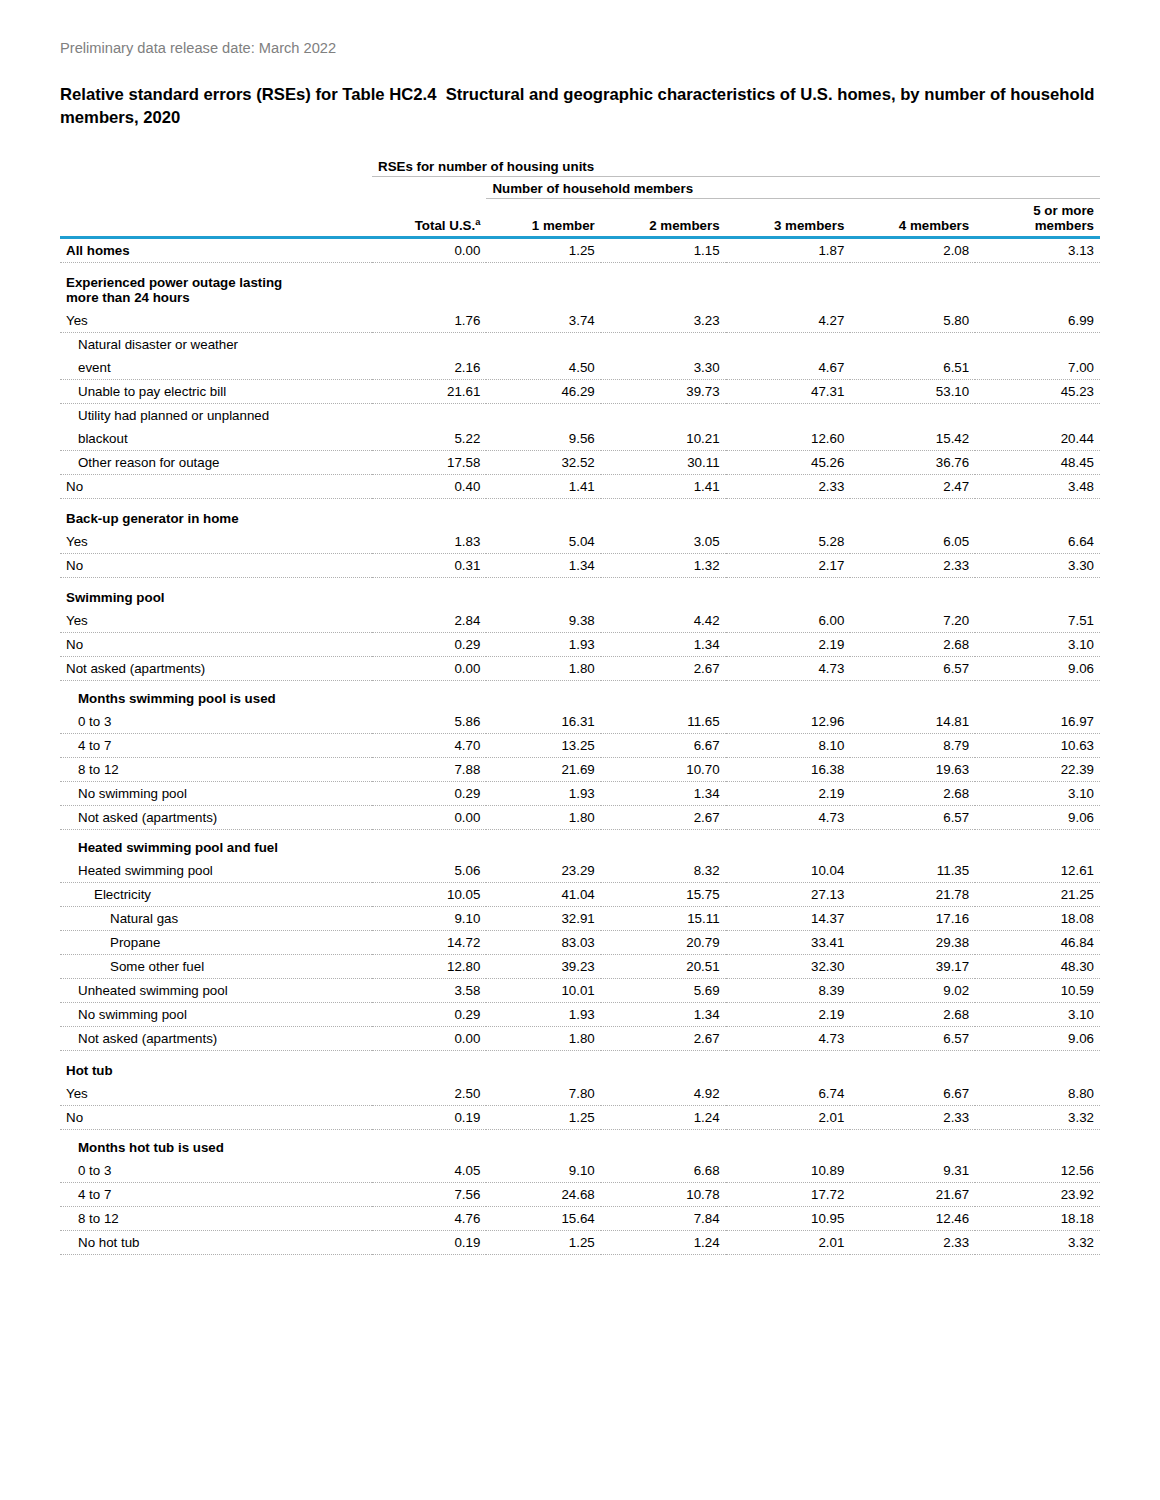Preliminary data release date: March 2022
Relative standard errors (RSEs) for Table HC2.4 Structural and geographic characteristics of U.S. homes, by number of household members, 2020
| | RSEs for number of housing units |
| --- | --- |
| | | Number of household members |
| | Total U.S. a | 1 member | 2 members | 3 members | 4 members | 5 or more members |
| All homes | 0.00 | 1.25 | 1.15 | 1.87 | 2.08 | 3.13 |
| Experienced power outage lasting more than 24 hours |
| Yes | 1.76 | 3.74 | 3.23 | 4.27 | 5.80 | 6.99 |
| Natural disaster or weather | | | | | | |
| event | 2.16 | 4.50 | 3.30 | 4.67 | 6.51 | 7.00 |
| Unable to pay electric bill | 21.61 | 46.29 | 39.73 | 47.31 | 53.10 | 45.23 |
| Utility had planned or unplanned | | | | | | |
| blackout | 5.22 | 9.56 | 10.21 | 12.60 | 15.42 | 20.44 |
| Other reason for outage | 17.58 | 32.52 | 30.11 | 45.26 | 36.76 | 48.45 |
| No | 0.40 | 1.41 | 1.41 | 2.33 | 2.47 | 3.48 |
| Back-up generator in home |
| Yes | 1.83 | 5.04 | 3.05 | 5.28 | 6.05 | 6.64 |
| No | 0.31 | 1.34 | 1.32 | 2.17 | 2.33 | 3.30 |
| Swimming pool |
| Yes | 2.84 | 9.38 | 4.42 | 6.00 | 7.20 | 7.51 |
| No | 0.29 | 1.93 | 1.34 | 2.19 | 2.68 | 3.10 |
| Not asked (apartments) | 0.00 | 1.80 | 2.67 | 4.73 | 6.57 | 9.06 |
| Months swimming pool is used |
| 0 to 3 | 5.86 | 16.31 | 11.65 | 12.96 | 14.81 | 16.97 |
| 4 to 7 | 4.70 | 13.25 | 6.67 | 8.10 | 8.79 | 10.63 |
| 8 to 12 | 7.88 | 21.69 | 10.70 | 16.38 | 19.63 | 22.39 |
| No swimming pool | 0.29 | 1.93 | 1.34 | 2.19 | 2.68 | 3.10 |
| Not asked (apartments) | 0.00 | 1.80 | 2.67 | 4.73 | 6.57 | 9.06 |
| Heated swimming pool and fuel |
| Heated swimming pool | 5.06 | 23.29 | 8.32 | 10.04 | 11.35 | 12.61 |
| Electricity | 10.05 | 41.04 | 15.75 | 27.13 | 21.78 | 21.25 |
| Natural gas | 9.10 | 32.91 | 15.11 | 14.37 | 17.16 | 18.08 |
| Propane | 14.72 | 83.03 | 20.79 | 33.41 | 29.38 | 46.84 |
| Some other fuel | 12.80 | 39.23 | 20.51 | 32.30 | 39.17 | 48.30 |
| Unheated swimming pool | 3.58 | 10.01 | 5.69 | 8.39 | 9.02 | 10.59 |
| No swimming pool | 0.29 | 1.93 | 1.34 | 2.19 | 2.68 | 3.10 |
| Not asked (apartments) | 0.00 | 1.80 | 2.67 | 4.73 | 6.57 | 9.06 |
| Hot tub |
| Yes | 2.50 | 7.80 | 4.92 | 6.74 | 6.67 | 8.80 |
| No | 0.19 | 1.25 | 1.24 | 2.01 | 2.33 | 3.32 |
| Months hot tub is used |
| 0 to 3 | 4.05 | 9.10 | 6.68 | 10.89 | 9.31 | 12.56 |
| 4 to 7 | 7.56 | 24.68 | 10.78 | 17.72 | 21.67 | 23.92 |
| 8 to 12 | 4.76 | 15.64 | 7.84 | 10.95 | 12.46 | 18.18 |
| No hot tub | 0.19 | 1.25 | 1.24 | 2.01 | 2.33 | 3.32 |